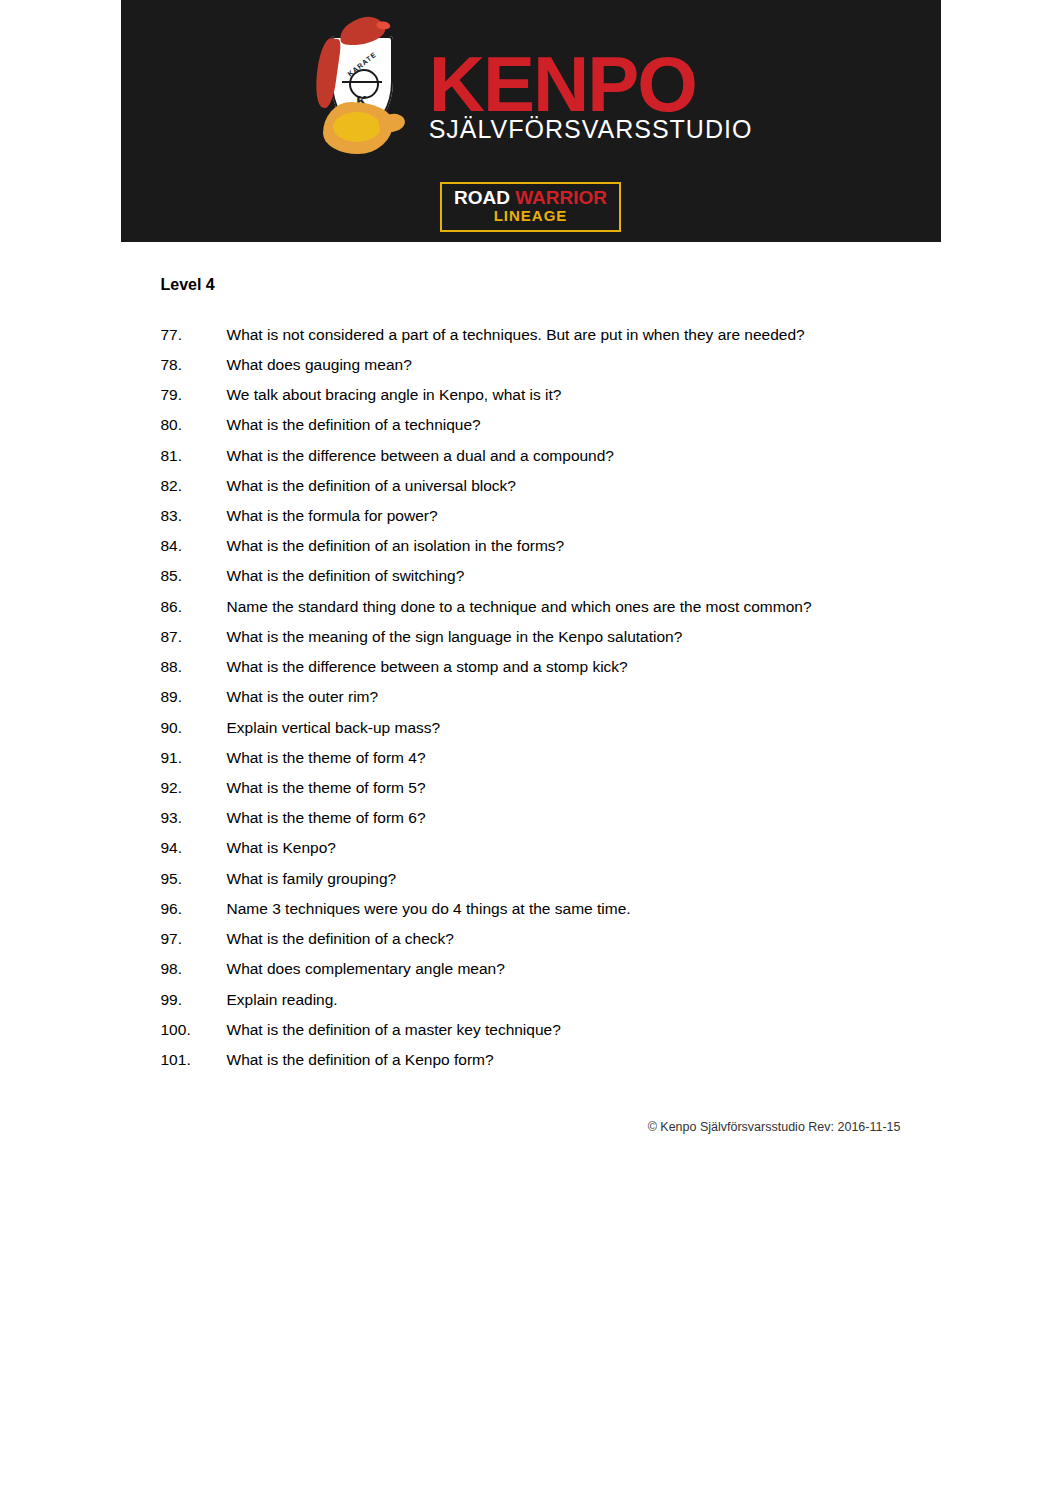KARATE K
KENPO SJÄLVFÖRSVARSSTUDIO
ROAD WARRIOR
LINEAGE
Level 4
What is not considered a part of a techniques. But are put in when they are needed?
What does gauging mean?
We talk about bracing angle in Kenpo, what is it?
What is the definition of a technique?
What is the difference between a dual and a compound?
What is the definition of a universal block?
What is the formula for power?
What is the definition of an isolation in the forms?
What is the definition of switching?
Name the standard thing done to a technique and which ones are the most common?
What is the meaning of the sign language in the Kenpo salutation?
What is the difference between a stomp and a stomp kick?
What is the outer rim?
Explain vertical back-up mass?
What is the theme of form 4?
What is the theme of form 5?
What is the theme of form 6?
What is Kenpo?
What is family grouping?
Name 3 techniques were you do 4 things at the same time.
What is the definition of a check?
What does complementary angle mean?
Explain reading.
What is the definition of a master key technique?
What is the definition of a Kenpo form?
© Kenpo Självförsvarsstudio Rev: 2016-11-15